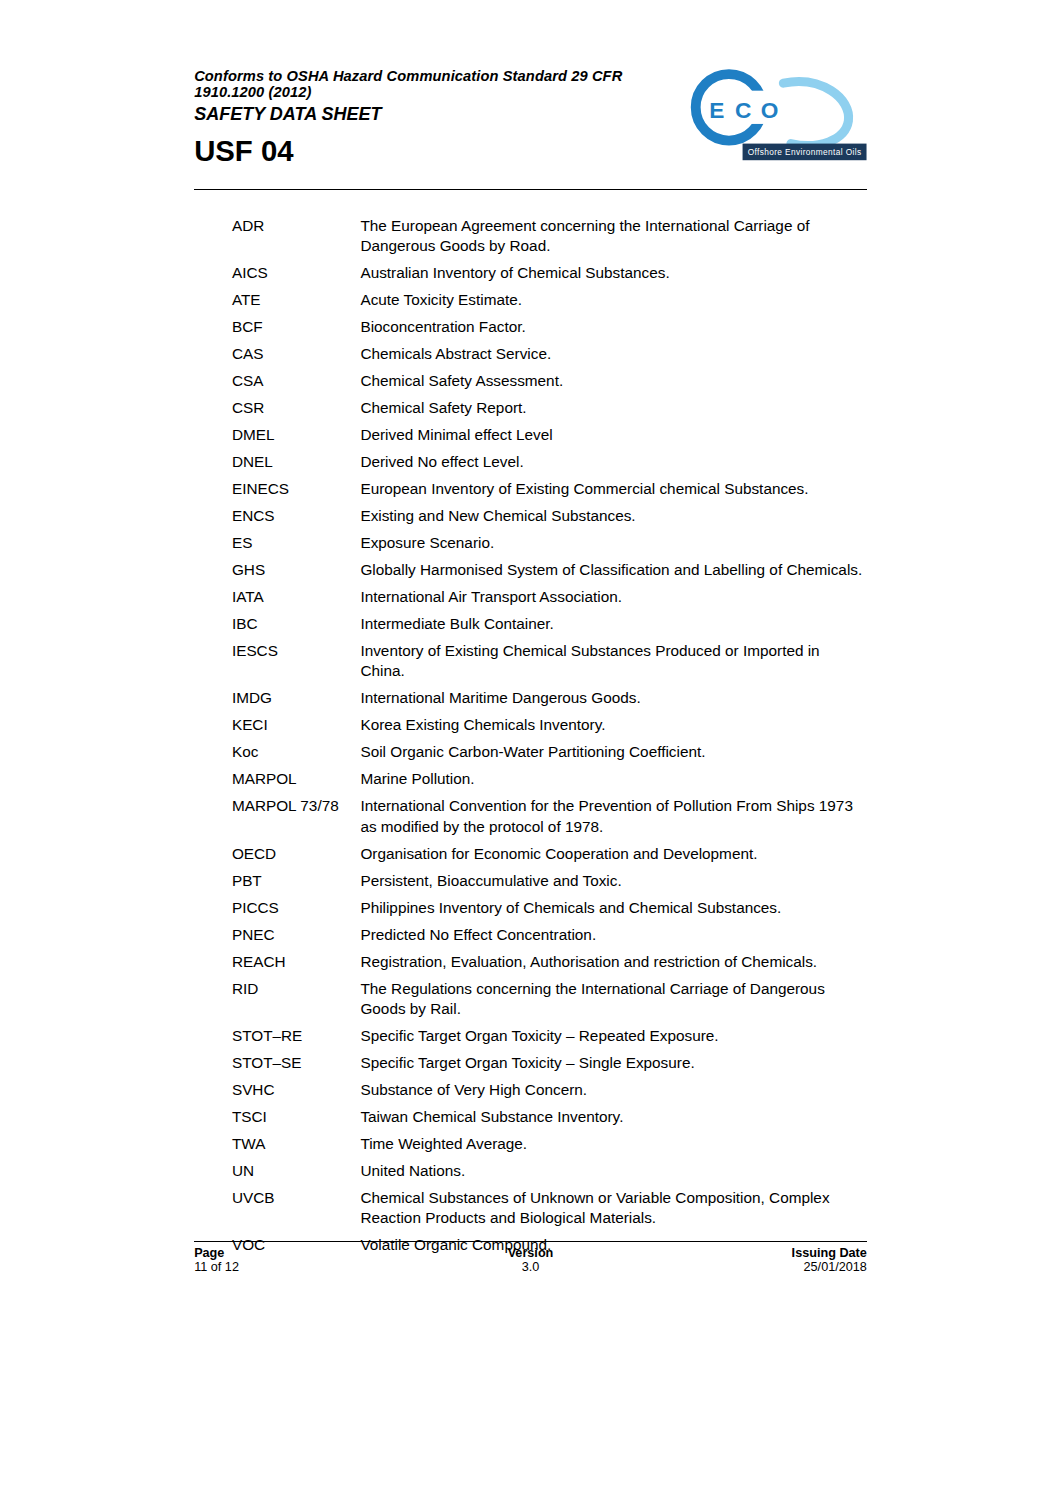Conforms to OSHA Hazard Communication Standard 29 CFR 1910.1200 (2012)
SAFETY DATA SHEET
USF 04
E C O Offshore Environmental Oils
| ADR | The European Agreement concerning the International Carriage of Dangerous Goods by Road. |
| AICS | Australian Inventory of Chemical Substances. |
| ATE | Acute Toxicity Estimate. |
| BCF | Bioconcentration Factor. |
| CAS | Chemicals Abstract Service. |
| CSA | Chemical Safety Assessment. |
| CSR | Chemical Safety Report. |
| DMEL | Derived Minimal effect Level |
| DNEL | Derived No effect Level. |
| EINECS | European Inventory of Existing Commercial chemical Substances. |
| ENCS | Existing and New Chemical Substances. |
| ES | Exposure Scenario. |
| GHS | Globally Harmonised System of Classification and Labelling of Chemicals. |
| IATA | International Air Transport Association. |
| IBC | Intermediate Bulk Container. |
| IESCS | Inventory of Existing Chemical Substances Produced or Imported in China. |
| IMDG | International Maritime Dangerous Goods. |
| KECI | Korea Existing Chemicals Inventory. |
| Koc | Soil Organic Carbon-Water Partitioning Coefficient. |
| MARPOL | Marine Pollution. |
| MARPOL 73/78 | International Convention for the Prevention of Pollution From Ships 1973 as modified by the protocol of 1978. |
| OECD | Organisation for Economic Cooperation and Development. |
| PBT | Persistent, Bioaccumulative and Toxic. |
| PICCS | Philippines Inventory of Chemicals and Chemical Substances. |
| PNEC | Predicted No Effect Concentration. |
| REACH | Registration, Evaluation, Authorisation and restriction of Chemicals. |
| RID | The Regulations concerning the International Carriage of Dangerous Goods by Rail. |
| STOT–RE | Specific Target Organ Toxicity – Repeated Exposure. |
| STOT–SE | Specific Target Organ Toxicity – Single Exposure. |
| SVHC | Substance of Very High Concern. |
| TSCI | Taiwan Chemical Substance Inventory. |
| TWA | Time Weighted Average. |
| UN | United Nations. |
| UVCB | Chemical Substances of Unknown or Variable Composition, Complex Reaction Products and Biological Materials. |
| VOC | Volatile Organic Compound. |
Page
11 of 12
Version
3.0
Issuing Date
25/01/2018